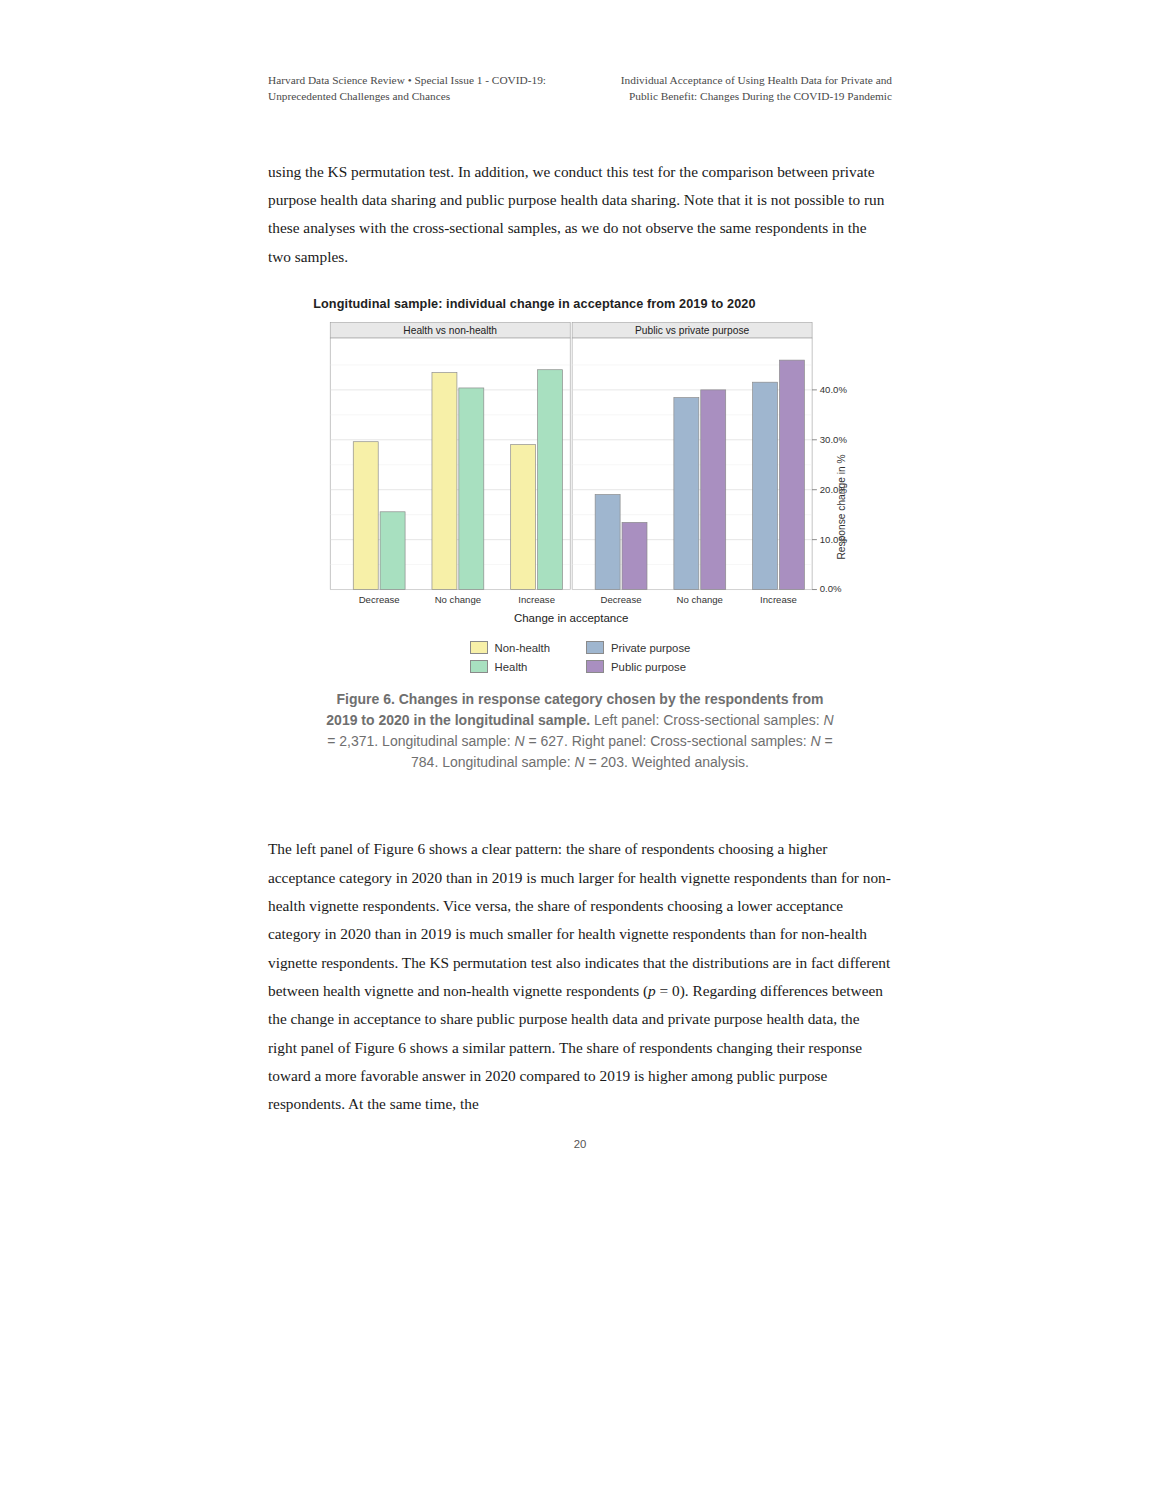Harvard Data Science Review • Special Issue 1 - COVID-19: Unprecedented Challenges and Chances
Individual Acceptance of Using Health Data for Private and Public Benefit: Changes During the COVID-19 Pandemic
using the KS permutation test. In addition, we conduct this test for the comparison between private purpose health data sharing and public purpose health data sharing. Note that it is not possible to run these analyses with the cross-sectional samples, as we do not observe the same respondents in the two samples.
Longitudinal sample: individual change in acceptance from 2019 to 2020
Health vs non-health Public vs private purpose 0.0% 10.0% 20.0% 30.0% 40.0% Response change in % Decrease No change Increase Decrease No change Increase Change in acceptance
Non-health
Health
Private purpose
Public purpose
Figure 6. Changes in response category chosen by the respondents from 2019 to 2020 in the longitudinal sample. Left panel: Cross-sectional samples: N = 2,371. Longitudinal sample: N = 627. Right panel: Cross-sectional samples: N = 784. Longitudinal sample: N = 203. Weighted analysis.
The left panel of Figure 6 shows a clear pattern: the share of respondents choosing a higher acceptance category in 2020 than in 2019 is much larger for health vignette respondents than for non-health vignette respondents. Vice versa, the share of respondents choosing a lower acceptance category in 2020 than in 2019 is much smaller for health vignette respondents than for non-health vignette respondents. The KS permutation test also indicates that the distributions are in fact different between health vignette and non-health vignette respondents (p = 0). Regarding differences between the change in acceptance to share public purpose health data and private purpose health data, the right panel of Figure 6 shows a similar pattern. The share of respondents changing their response toward a more favorable answer in 2020 compared to 2019 is higher among public purpose respondents. At the same time, the
20